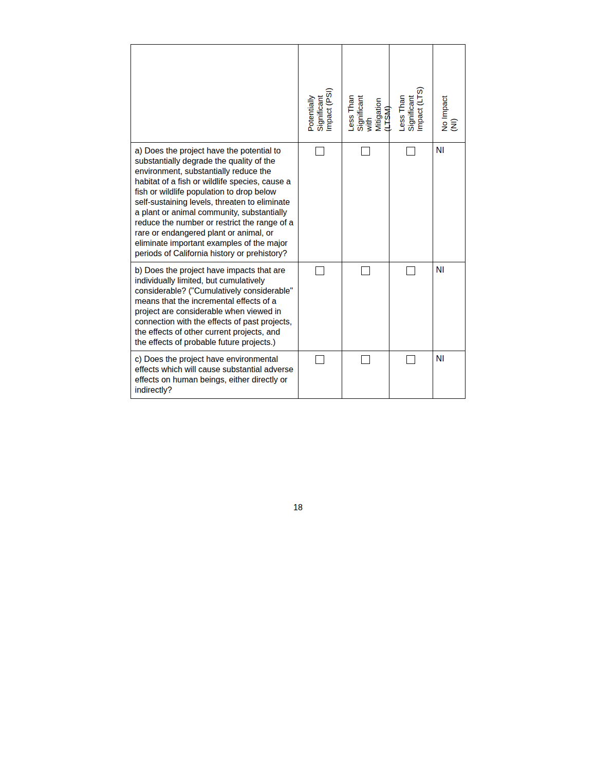| | Potentially Significant Impact (PSI) | Less Than Significant with Mitigation (LTSM) | Less Than Significant Impact (LTS) | No Impact (NI) |
| --- | --- | --- | --- | --- |
| a) Does the project have the potential to substantially degrade the quality of the environment, substantially reduce the habitat of a fish or wildlife species, cause a fish or wildlife population to drop below self-sustaining levels, threaten to eliminate a plant or animal community, substantially reduce the number or restrict the range of a rare or endangered plant or animal, or eliminate important examples of the major periods of California history or prehistory? | | | | NI |
| b) Does the project have impacts that are individually limited, but cumulatively considerable? ("Cumulatively considerable" means that the incremental effects of a project are considerable when viewed in connection with the effects of past projects, the effects of other current projects, and the effects of probable future projects.) | | | | NI |
| c) Does the project have environmental effects which will cause substantial adverse effects on human beings, either directly or indirectly? | | | | NI |
18